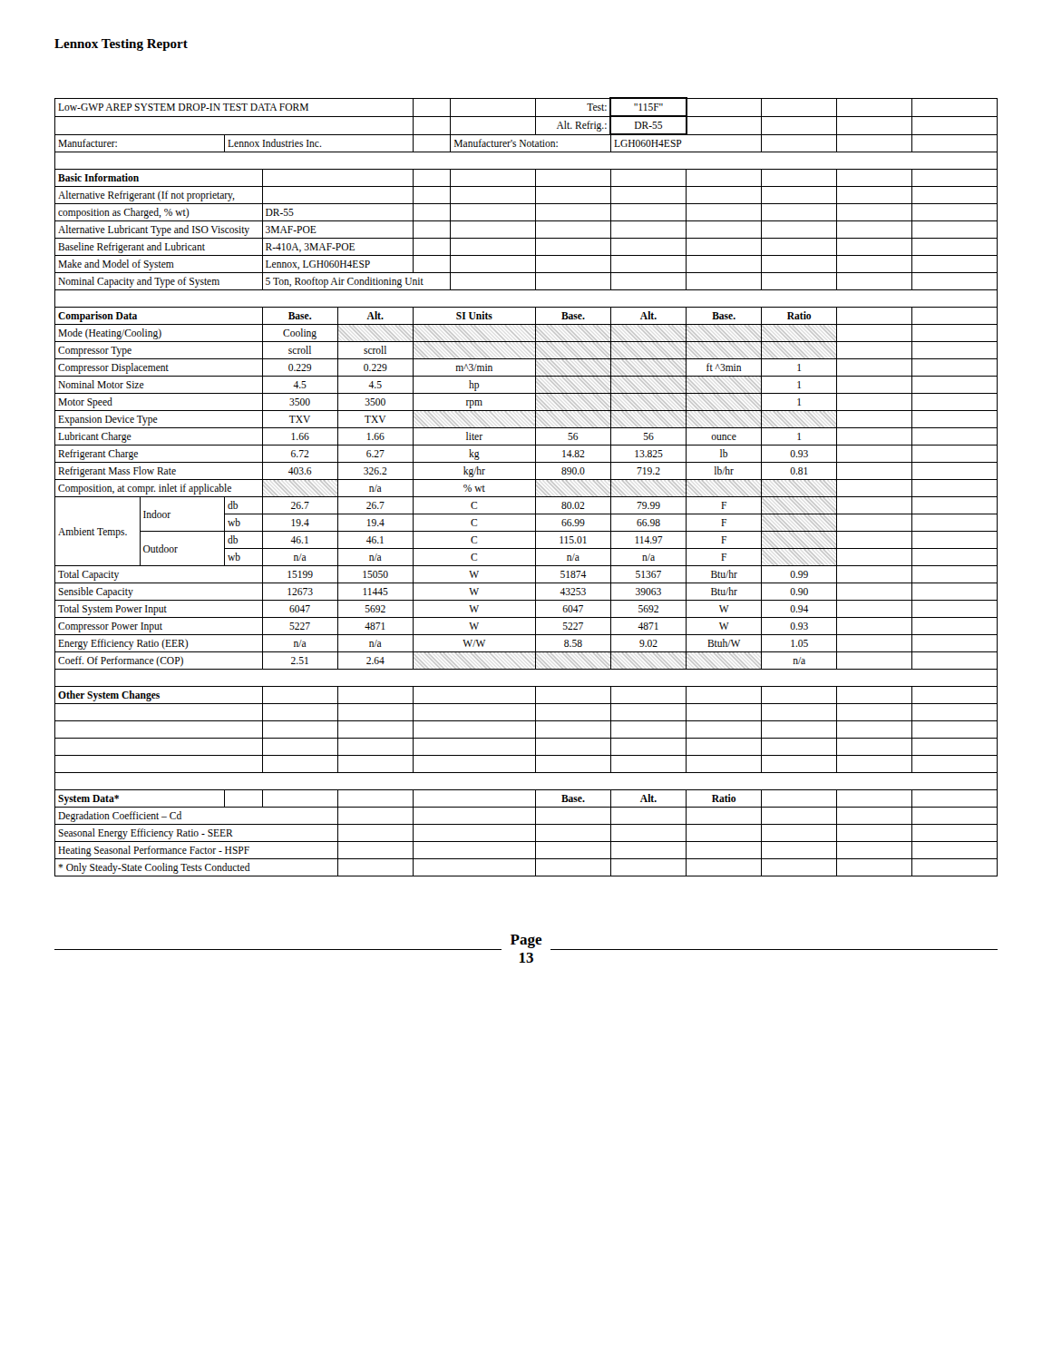Lennox Testing Report
| Low-GWP AREP SYSTEM DROP-IN TEST DATA FORM | | | Test: | "115F" | | | | |
| | | | Alt. Refrig.: | DR-55 | | | | |
| Manufacturer: | Lennox Industries Inc. | | Manufacturer's Notation: | LGH060H4ESP | | | |
| Basic Information | | | | | | | | | |
| Alternative Refrigerant (If not proprietary, | | | | | | | | | |
| composition as Charged, % wt) | DR-55 | | | | | | | | |
| Alternative Lubricant Type and ISO Viscosity | 3MAF-POE | | | | | | | | |
| Baseline Refrigerant and Lubricant | R-410A, 3MAF-POE | | | | | | | | |
| Make and Model of System | Lennox, LGH060H4ESP | | | | | | | | |
| Nominal Capacity and Type of System | 5 Ton, Rooftop Air Conditioning Unit | | | | | | | |
| Comparison Data | Base. | Alt. | SI Units | Base. | Alt. | Base. | Ratio | | |
| Mode (Heating/Cooling) | Cooling | | | | | | | | |
| Compressor Type | scroll | scroll | | | | | | | |
| Compressor Displacement | 0.229 | 0.229 | m^3/min | | | ft ^3min | 1 | | |
| Nominal Motor Size | 4.5 | 4.5 | hp | | | | 1 | | |
| Motor Speed | 3500 | 3500 | rpm | | | | 1 | | |
| Expansion Device Type | TXV | TXV | | | | | | | |
| Lubricant Charge | 1.66 | 1.66 | liter | 56 | 56 | ounce | 1 | | |
| Refrigerant Charge | 6.72 | 6.27 | kg | 14.82 | 13.825 | lb | 0.93 | | |
| Refrigerant Mass Flow Rate | 403.6 | 326.2 | kg/hr | 890.0 | 719.2 | lb/hr | 0.81 | | |
| Composition, at compr. inlet if applicable | | n/a | % wt | | | | | | |
| Ambient Temps. | Indoor | db | 26.7 | 26.7 | C | 80.02 | 79.99 | F | | | |
| wb | 19.4 | 19.4 | C | 66.99 | 66.98 | F | | | |
| Outdoor | db | 46.1 | 46.1 | C | 115.01 | 114.97 | F | | | |
| wb | n/a | n/a | C | n/a | n/a | F | | | |
| Total Capacity | 15199 | 15050 | W | 51874 | 51367 | Btu/hr | 0.99 | | |
| Sensible Capacity | 12673 | 11445 | W | 43253 | 39063 | Btu/hr | 0.90 | | |
| Total System Power Input | 6047 | 5692 | W | 6047 | 5692 | W | 0.94 | | |
| Compressor Power Input | 5227 | 4871 | W | 5227 | 4871 | W | 0.93 | | |
| Energy Efficiency Ratio (EER) | n/a | n/a | W/W | 8.58 | 9.02 | Btuh/W | 1.05 | | |
| Coeff. Of Performance (COP) | 2.51 | 2.64 | | | | | n/a | | |
| Other System Changes | | | | | | | | | |
| System Data* | | | | | Base. | Alt. | Ratio | | | |
| Degradation Coefficient – Cd | | | | | | | | |
| Seasonal Energy Efficiency Ratio - SEER | | | | | | | | |
| Heating Seasonal Performance Factor - HSPF | | | | | | | | |
| * Only Steady-State Cooling Tests Conducted | | | | | | | | |
Page
13